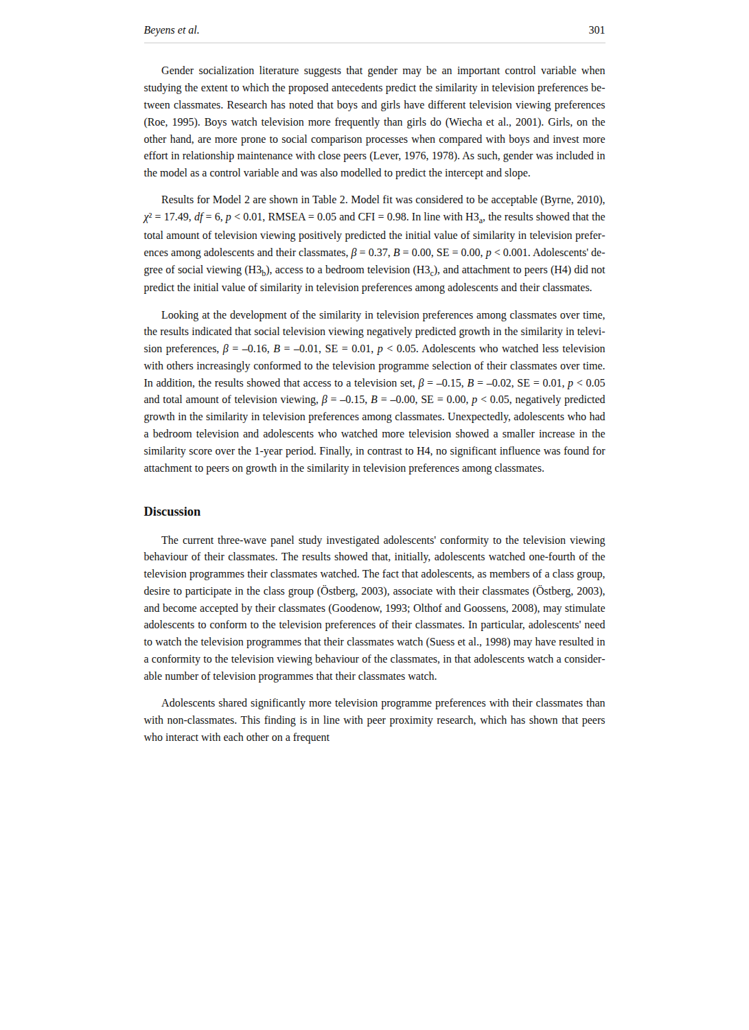Beyens et al. 301
Gender socialization literature suggests that gender may be an important control variable when studying the extent to which the proposed antecedents predict the similarity in television preferences between classmates. Research has noted that boys and girls have different television viewing preferences (Roe, 1995). Boys watch television more frequently than girls do (Wiecha et al., 2001). Girls, on the other hand, are more prone to social comparison processes when compared with boys and invest more effort in relationship maintenance with close peers (Lever, 1976, 1978). As such, gender was included in the model as a control variable and was also modelled to predict the intercept and slope.
Results for Model 2 are shown in Table 2. Model fit was considered to be acceptable (Byrne, 2010), χ² = 17.49, df = 6, p < 0.01, RMSEA = 0.05 and CFI = 0.98. In line with H3a, the results showed that the total amount of television viewing positively predicted the initial value of similarity in television preferences among adolescents and their classmates, β = 0.37, B = 0.00, SE = 0.00, p < 0.001. Adolescents' degree of social viewing (H3b), access to a bedroom television (H3c), and attachment to peers (H4) did not predict the initial value of similarity in television preferences among adolescents and their classmates.
Looking at the development of the similarity in television preferences among classmates over time, the results indicated that social television viewing negatively predicted growth in the similarity in television preferences, β = –0.16, B = –0.01, SE = 0.01, p < 0.05. Adolescents who watched less television with others increasingly conformed to the television programme selection of their classmates over time. In addition, the results showed that access to a television set, β = –0.15, B = –0.02, SE = 0.01, p < 0.05 and total amount of television viewing, β = –0.15, B = –0.00, SE = 0.00, p < 0.05, negatively predicted growth in the similarity in television preferences among classmates. Unexpectedly, adolescents who had a bedroom television and adolescents who watched more television showed a smaller increase in the similarity score over the 1-year period. Finally, in contrast to H4, no significant influence was found for attachment to peers on growth in the similarity in television preferences among classmates.
Discussion
The current three-wave panel study investigated adolescents' conformity to the television viewing behaviour of their classmates. The results showed that, initially, adolescents watched one-fourth of the television programmes their classmates watched. The fact that adolescents, as members of a class group, desire to participate in the class group (Östberg, 2003), associate with their classmates (Östberg, 2003), and become accepted by their classmates (Goodenow, 1993; Olthof and Goossens, 2008), may stimulate adolescents to conform to the television preferences of their classmates. In particular, adolescents' need to watch the television programmes that their classmates watch (Suess et al., 1998) may have resulted in a conformity to the television viewing behaviour of the classmates, in that adolescents watch a considerable number of television programmes that their classmates watch.
Adolescents shared significantly more television programme preferences with their classmates than with non-classmates. This finding is in line with peer proximity research, which has shown that peers who interact with each other on a frequent